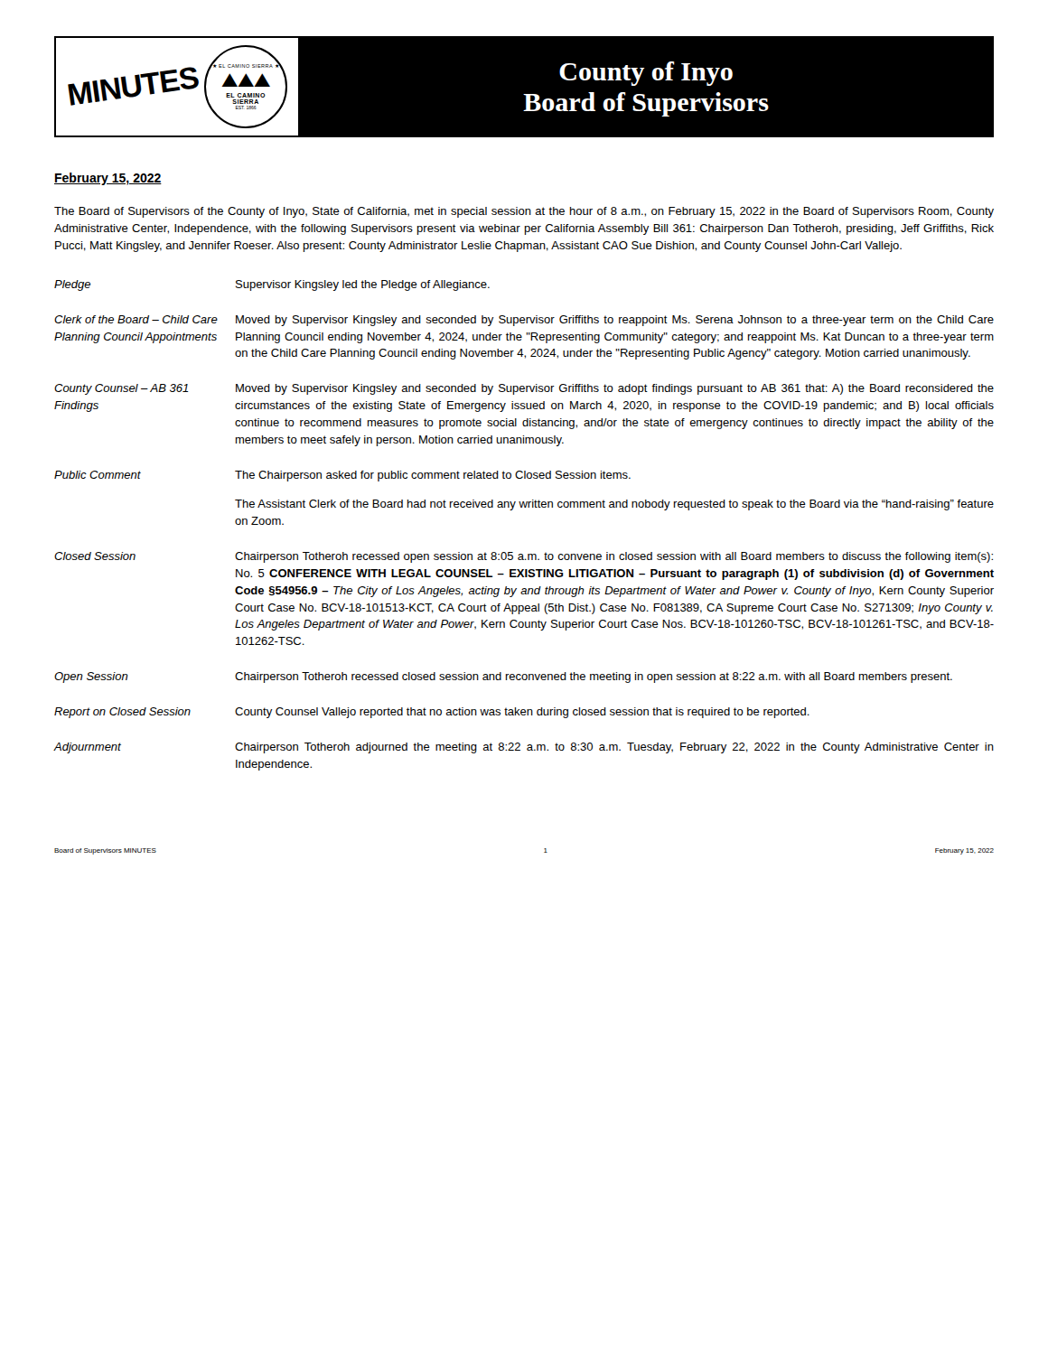MINUTES
★ EL CAMINO SIERRA ★
⛰⛰⛰
EL CAMINO
SIERRA
EST. 1866
County of Inyo
Board of Supervisors
February 15, 2022
The Board of Supervisors of the County of Inyo, State of California, met in special session at the hour of 8 a.m., on February 15, 2022 in the Board of Supervisors Room, County Administrative Center, Independence, with the following Supervisors present via webinar per California Assembly Bill 361: Chairperson Dan Totheroh, presiding, Jeff Griffiths, Rick Pucci, Matt Kingsley, and Jennifer Roeser. Also present: County Administrator Leslie Chapman, Assistant CAO Sue Dishion, and County Counsel John-Carl Vallejo.
| Pledge | Supervisor Kingsley led the Pledge of Allegiance. |
| Clerk of the Board – Child Care Planning Council Appointments | Moved by Supervisor Kingsley and seconded by Supervisor Griffiths to reappoint Ms. Serena Johnson to a three-year term on the Child Care Planning Council ending November 4, 2024, under the "Representing Community" category; and reappoint Ms. Kat Duncan to a three-year term on the Child Care Planning Council ending November 4, 2024, under the "Representing Public Agency" category. Motion carried unanimously. |
| County Counsel – AB 361 Findings | Moved by Supervisor Kingsley and seconded by Supervisor Griffiths to adopt findings pursuant to AB 361 that: A) the Board reconsidered the circumstances of the existing State of Emergency issued on March 4, 2020, in response to the COVID-19 pandemic; and B) local officials continue to recommend measures to promote social distancing, and/or the state of emergency continues to directly impact the ability of the members to meet safely in person. Motion carried unanimously. |
| Public Comment | The Chairperson asked for public comment related to Closed Session items. The Assistant Clerk of the Board had not received any written comment and nobody requested to speak to the Board via the “hand-raising” feature on Zoom. |
| Closed Session | Chairperson Totheroh recessed open session at 8:05 a.m. to convene in closed session with all Board members to discuss the following item(s): No. 5 CONFERENCE WITH LEGAL COUNSEL – EXISTING LITIGATION – Pursuant to paragraph (1) of subdivision (d) of Government Code §54956.9 – The City of Los Angeles, acting by and through its Department of Water and Power v. County of Inyo , Kern County Superior Court Case No. BCV-18-101513-KCT, CA Court of Appeal (5th Dist.) Case No. F081389, CA Supreme Court Case No. S271309; Inyo County v. Los Angeles Department of Water and Power , Kern County Superior Court Case Nos. BCV-18-101260-TSC, BCV-18-101261-TSC, and BCV-18-101262-TSC. |
| Open Session | Chairperson Totheroh recessed closed session and reconvened the meeting in open session at 8:22 a.m. with all Board members present. |
| Report on Closed Session | County Counsel Vallejo reported that no action was taken during closed session that is required to be reported. |
| Adjournment | Chairperson Totheroh adjourned the meeting at 8:22 a.m. to 8:30 a.m. Tuesday, February 22, 2022 in the County Administrative Center in Independence. |
Board of Supervisors MINUTES
1
February 15, 2022